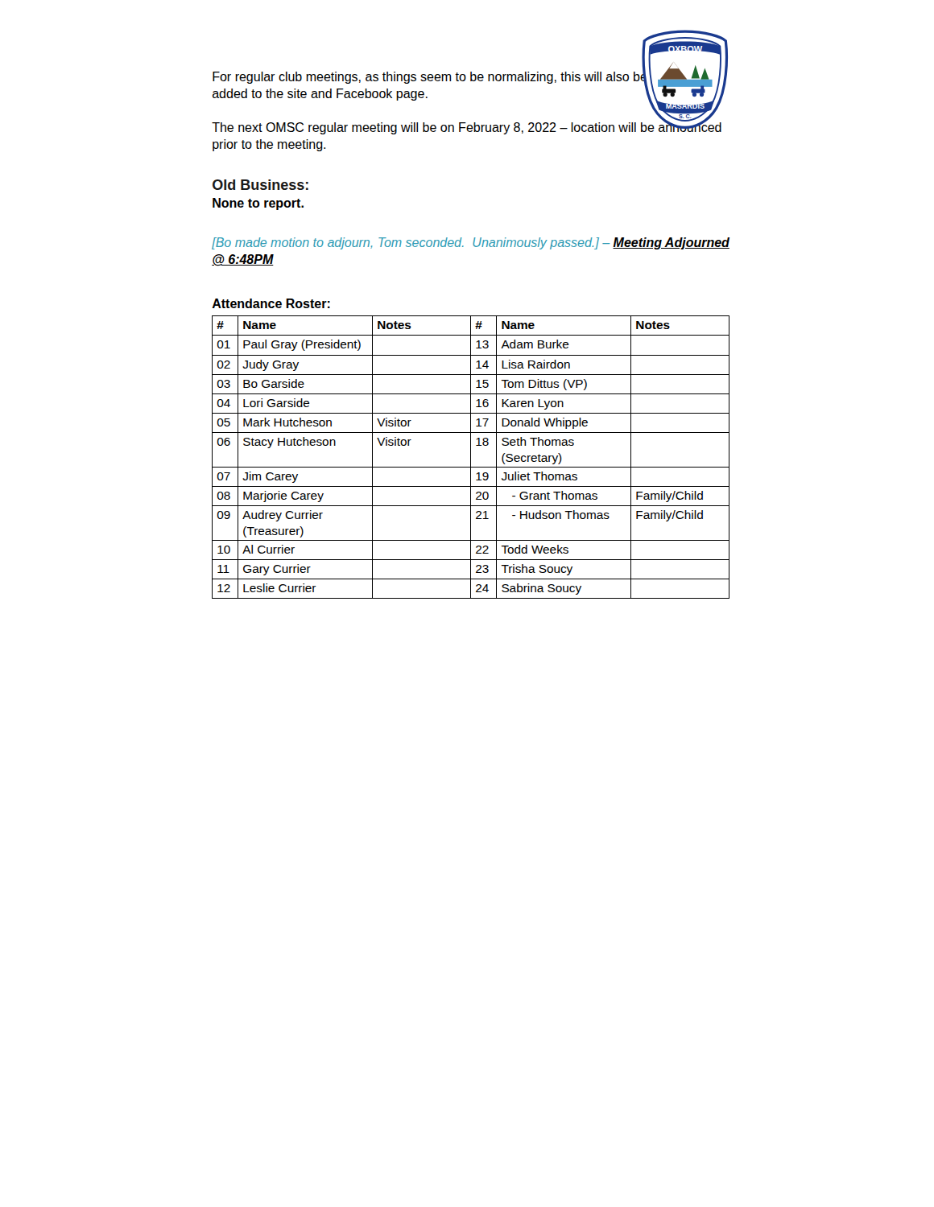OXBOW MASARDIS S. C.
For regular club meetings, as things seem to be normalizing, this will also be added to the site and Facebook page.
The next OMSC regular meeting will be on February 8, 2022 – location will be announced prior to the meeting.
Old Business:
None to report.
[Bo made motion to adjourn, Tom seconded. Unanimously passed.] – Meeting Adjourned @ 6:48PM
Attendance Roster:
| # | Name | Notes | # | Name | Notes |
| --- | --- | --- | --- | --- | --- |
| 01 | Paul Gray (President) | | 13 | Adam Burke | |
| 02 | Judy Gray | | 14 | Lisa Rairdon | |
| 03 | Bo Garside | | 15 | Tom Dittus (VP) | |
| 04 | Lori Garside | | 16 | Karen Lyon | |
| 05 | Mark Hutcheson | Visitor | 17 | Donald Whipple | |
| 06 | Stacy Hutcheson | Visitor | 18 | Seth Thomas (Secretary) | |
| 07 | Jim Carey | | 19 | Juliet Thomas | |
| 08 | Marjorie Carey | | 20 | - Grant Thomas | Family/Child |
| 09 | Audrey Currier (Treasurer) | | 21 | - Hudson Thomas | Family/Child |
| 10 | Al Currier | | 22 | Todd Weeks | |
| 11 | Gary Currier | | 23 | Trisha Soucy | |
| 12 | Leslie Currier | | 24 | Sabrina Soucy | |